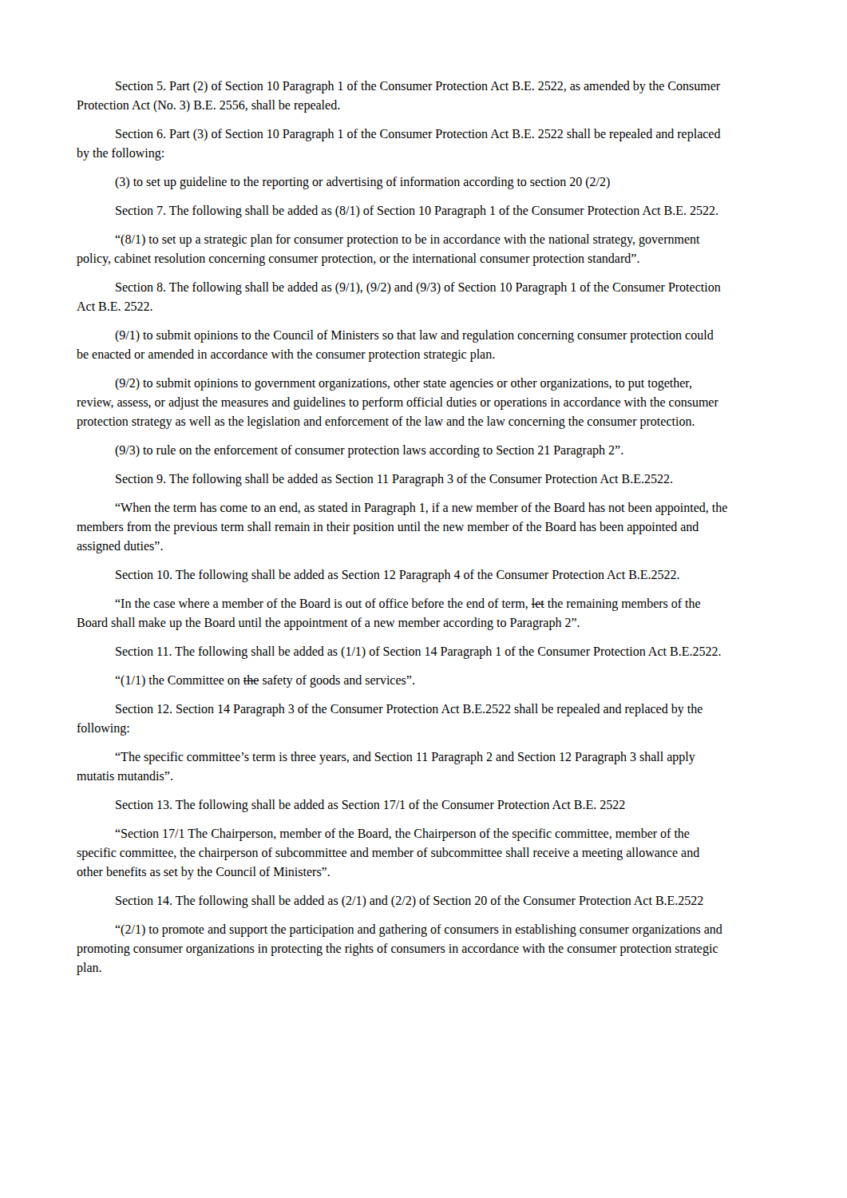Section 5. Part (2) of Section 10 Paragraph 1 of the Consumer Protection Act B.E. 2522, as amended by the Consumer Protection Act (No. 3) B.E. 2556, shall be repealed.
Section 6. Part (3) of Section 10 Paragraph 1 of the Consumer Protection Act B.E. 2522 shall be repealed and replaced by the following:
(3) to set up guideline to the reporting or advertising of information according to section 20 (2/2)
Section 7. The following shall be added as (8/1) of Section 10 Paragraph 1 of the Consumer Protection Act B.E. 2522.
“(8/1) to set up a strategic plan for consumer protection to be in accordance with the national strategy, government policy, cabinet resolution concerning consumer protection, or the international consumer protection standard”.
Section 8. The following shall be added as (9/1), (9/2) and (9/3) of Section 10 Paragraph 1 of the Consumer Protection Act B.E. 2522.
(9/1) to submit opinions to the Council of Ministers so that law and regulation concerning consumer protection could be enacted or amended in accordance with the consumer protection strategic plan.
(9/2) to submit opinions to government organizations, other state agencies or other organizations, to put together, review, assess, or adjust the measures and guidelines to perform official duties or operations in accordance with the consumer protection strategy as well as the legislation and enforcement of the law and the law concerning the consumer protection.
(9/3) to rule on the enforcement of consumer protection laws according to Section 21 Paragraph 2”.
Section 9. The following shall be added as Section 11 Paragraph 3 of the Consumer Protection Act B.E.2522.
“When the term has come to an end, as stated in Paragraph 1, if a new member of the Board has not been appointed, the members from the previous term shall remain in their position until the new member of the Board has been appointed and assigned duties”.
Section 10. The following shall be added as Section 12 Paragraph 4 of the Consumer Protection Act B.E.2522.
“In the case where a member of the Board is out of office before the end of term, let the remaining members of the Board shall make up the Board until the appointment of a new member according to Paragraph 2”.
Section 11. The following shall be added as (1/1) of Section 14 Paragraph 1 of the Consumer Protection Act B.E.2522.
“(1/1) the Committee on the safety of goods and services”.
Section 12. Section 14 Paragraph 3 of the Consumer Protection Act B.E.2522 shall be repealed and replaced by the following:
“The specific committee’s term is three years, and Section 11 Paragraph 2 and Section 12 Paragraph 3 shall apply mutatis mutandis”.
Section 13. The following shall be added as Section 17/1 of the Consumer Protection Act B.E. 2522
“Section 17/1 The Chairperson, member of the Board, the Chairperson of the specific committee, member of the specific committee, the chairperson of subcommittee and member of subcommittee shall receive a meeting allowance and other benefits as set by the Council of Ministers”.
Section 14. The following shall be added as (2/1) and (2/2) of Section 20 of the Consumer Protection Act B.E.2522
“(2/1) to promote and support the participation and gathering of consumers in establishing consumer organizations and promoting consumer organizations in protecting the rights of consumers in accordance with the consumer protection strategic plan.